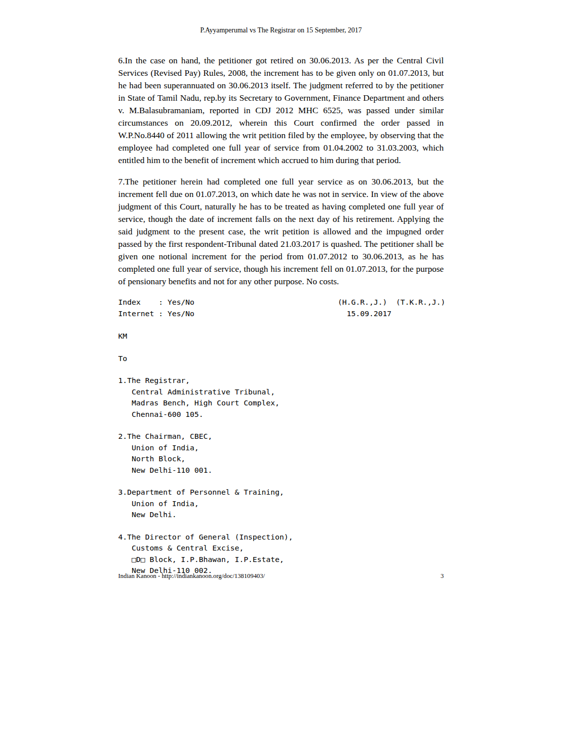P.Ayyamperumal vs The Registrar on 15 September, 2017
6.In the case on hand, the petitioner got retired on 30.06.2013. As per the Central Civil Services (Revised Pay) Rules, 2008, the increment has to be given only on 01.07.2013, but he had been superannuated on 30.06.2013 itself. The judgment referred to by the petitioner in State of Tamil Nadu, rep.by its Secretary to Government, Finance Department and others v. M.Balasubramaniam, reported in CDJ 2012 MHC 6525, was passed under similar circumstances on 20.09.2012, wherein this Court confirmed the order passed in W.P.No.8440 of 2011 allowing the writ petition filed by the employee, by observing that the employee had completed one full year of service from 01.04.2002 to 31.03.2003, which entitled him to the benefit of increment which accrued to him during that period.
7.The petitioner herein had completed one full year service as on 30.06.2013, but the increment fell due on 01.07.2013, on which date he was not in service. In view of the above judgment of this Court, naturally he has to be treated as having completed one full year of service, though the date of increment falls on the next day of his retirement. Applying the said judgment to the present case, the writ petition is allowed and the impugned order passed by the first respondent-Tribunal dated 21.03.2017 is quashed. The petitioner shall be given one notional increment for the period from 01.07.2012 to 30.06.2013, as he has completed one full year of service, though his increment fell on 01.07.2013, for the purpose of pensionary benefits and not for any other purpose. No costs.
Index    : Yes/No                                (H.G.R.,J.)  (T.K.R.,J.)
Internet : Yes/No                                  15.09.2017

KM

To

1.The Registrar,
   Central Administrative Tribunal,
   Madras Bench, High Court Complex,
   Chennai-600 105.

2.The Chairman, CBEC,
   Union of India,
   North Block,
   New Delhi-110 001.

3.Department of Personnel & Training,
   Union of India,
   New Delhi.

4.The Director of General (Inspection),
   Customs & Central Excise,
   □D□ Block, I.P.Bhawan, I.P.Estate,
   New Delhi-110 002.
Indian Kanoon - http://indiankanoon.org/doc/138109403/ 3